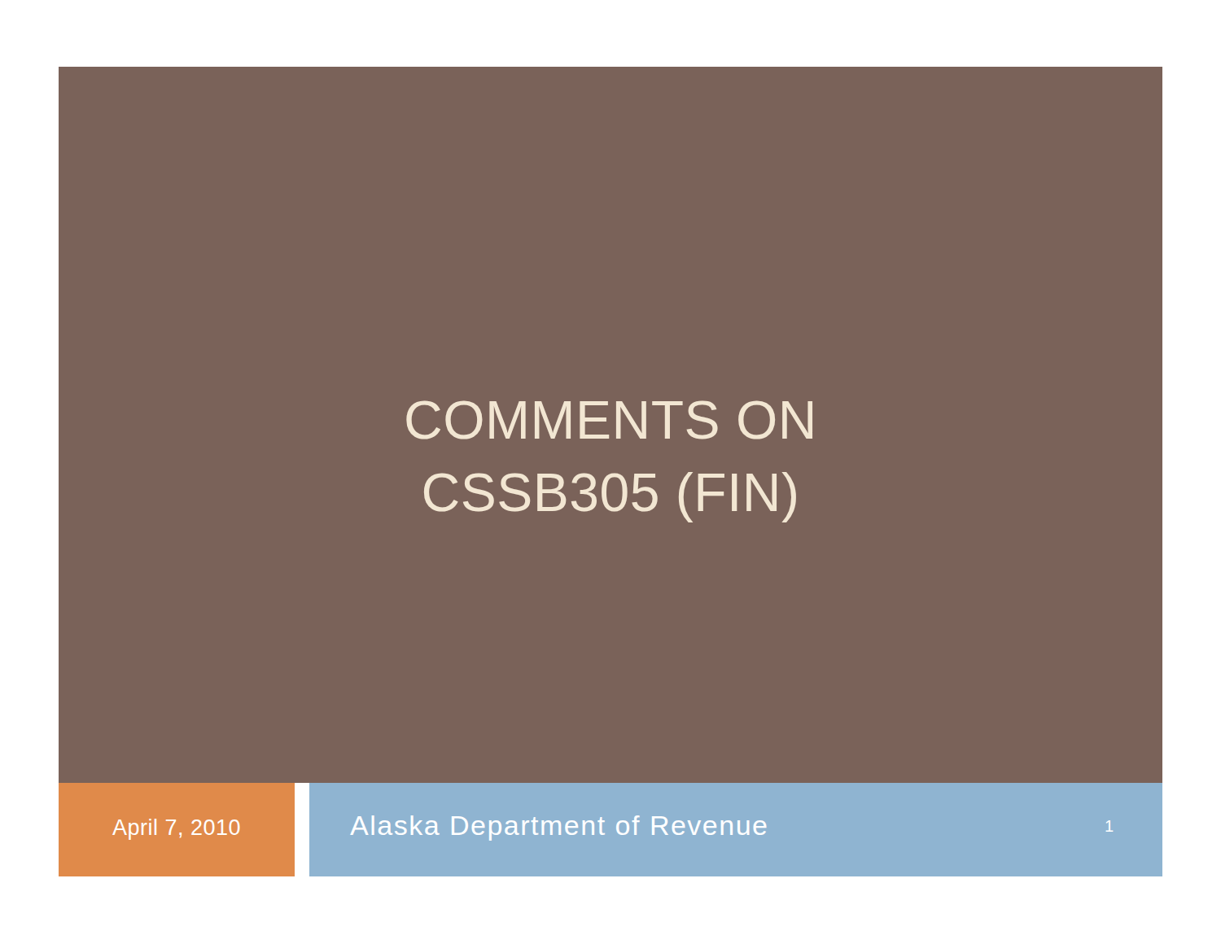COMMENTS ON
CSSB305 (FIN)
April 7, 2010
Alaska Department of Revenue
1